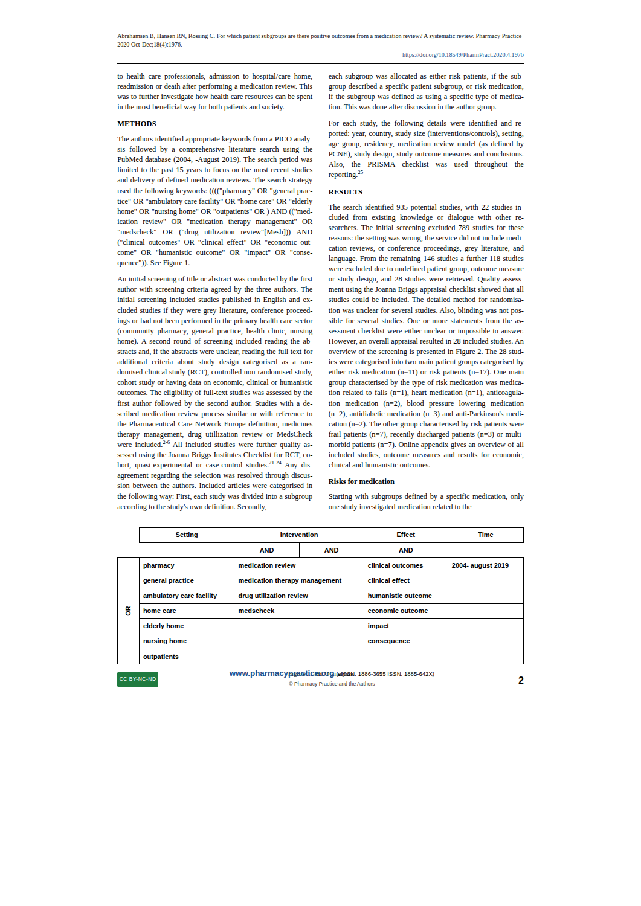Abrahamsen B, Hansen RN, Rossing C. For which patient subgroups are there positive outcomes from a medication review? A systematic review. Pharmacy Practice 2020 Oct-Dec;18(4):1976.
https://doi.org/10.18549/PharmPract.2020.4.1976
to health care professionals, admission to hospital/care home, readmission or death after performing a medication review. This was to further investigate how health care resources can be spent in the most beneficial way for both patients and society.
Methods
The authors identified appropriate keywords from a PICO analysis followed by a comprehensive literature search using the PubMed database (2004, -August 2019). The search period was limited to the past 15 years to focus on the most recent studies and delivery of defined medication reviews. The search strategy used the following keywords: (((("pharmacy" OR "general practice" OR "ambulatory care facility" OR "home care" OR "elderly home" OR "nursing home" OR "outpatients" OR ) AND (("medication review" OR "medication therapy management" OR "medscheck" OR ("drug utilization review"[Mesh])) AND ("clinical outcomes" OR "clinical effect" OR "economic outcome" OR "humanistic outcome" OR "impact" OR "consequence")). See Figure 1.
An initial screening of title or abstract was conducted by the first author with screening criteria agreed by the three authors. The initial screening included studies published in English and excluded studies if they were grey literature, conference proceedings or had not been performed in the primary health care sector (community pharmacy, general practice, health clinic, nursing home). A second round of screening included reading the abstracts and, if the abstracts were unclear, reading the full text for additional criteria about study design categorised as a randomised clinical study (RCT), controlled non-randomised study, cohort study or having data on economic, clinical or humanistic outcomes. The eligibility of full-text studies was assessed by the first author followed by the second author. Studies with a described medication review process similar or with reference to the Pharmaceutical Care Network Europe definition, medicines therapy management, drug utillization review or MedsCheck were included.2-6 All included studies were further quality assessed using the Joanna Briggs Institutes Checklist for RCT, cohort, quasi-experimental or case-control studies.21-24 Any disagreement regarding the selection was resolved through discussion between the authors. Included articles were categorised in the following way: First, each study was divided into a subgroup according to the study's own definition. Secondly,
each subgroup was allocated as either risk patients, if the subgroup described a specific patient subgroup, or risk medication, if the subgroup was defined as using a specific type of medication. This was done after discussion in the author group.
For each study, the following details were identified and reported: year, country, study size (interventions/controls), setting, age group, residency, medication review model (as defined by PCNE), study design, study outcome measures and conclusions. Also, the PRISMA checklist was used throughout the reporting.25
Results
The search identified 935 potential studies, with 22 studies included from existing knowledge or dialogue with other researchers. The initial screening excluded 789 studies for these reasons: the setting was wrong, the service did not include medication reviews, or conference proceedings, grey literature, and language. From the remaining 146 studies a further 118 studies were excluded due to undefined patient group, outcome measure or study design, and 28 studies were retrieved. Quality assessment using the Joanna Briggs appraisal checklist showed that all studies could be included. The detailed method for randomisation was unclear for several studies. Also, blinding was not possible for several studies. One or more statements from the assessment checklist were either unclear or impossible to answer. However, an overall appraisal resulted in 28 included studies. An overview of the screening is presented in Figure 2. The 28 studies were categorised into two main patient groups categorised by either risk medication (n=11) or risk patients (n=17). One main group characterised by the type of risk medication was medication related to falls (n=1), heart medication (n=1), anticoagulation medication (n=2), blood pressure lowering medication (n=2), antidiabetic medication (n=3) and anti-Parkinson's medication (n=2). The other group characterised by risk patients were frail patients (n=7), recently discharged patients (n=3) or multimorbid patients (n=7). Online appendix gives an overview of all included studies, outcome measures and results for economic, clinical and humanistic outcomes.
Risks for medication
Starting with subgroups defined by a specific medication, only one study investigated medication related to the
| | Setting | Intervention | Effect | Time |
| | | | AND | AND | AND | |
| OR | pharmacy | medication review | clinical outcomes | 2004- august 2019 |
| general practice | medication therapy management | clinical effect | |
| ambulatory care facility | drug utilization review | humanistic outcome | |
| home care | medscheck | economic outcome | |
| elderly home | | impact | |
| nursing home | | consequence | |
| outpatients | | | |
Figure 1. PICO analysis
CC BY-NC-ND
www.pharmacypractice.org (eISSN: 1886-3655 ISSN: 1885-642X)
© Pharmacy Practice and the Authors
2